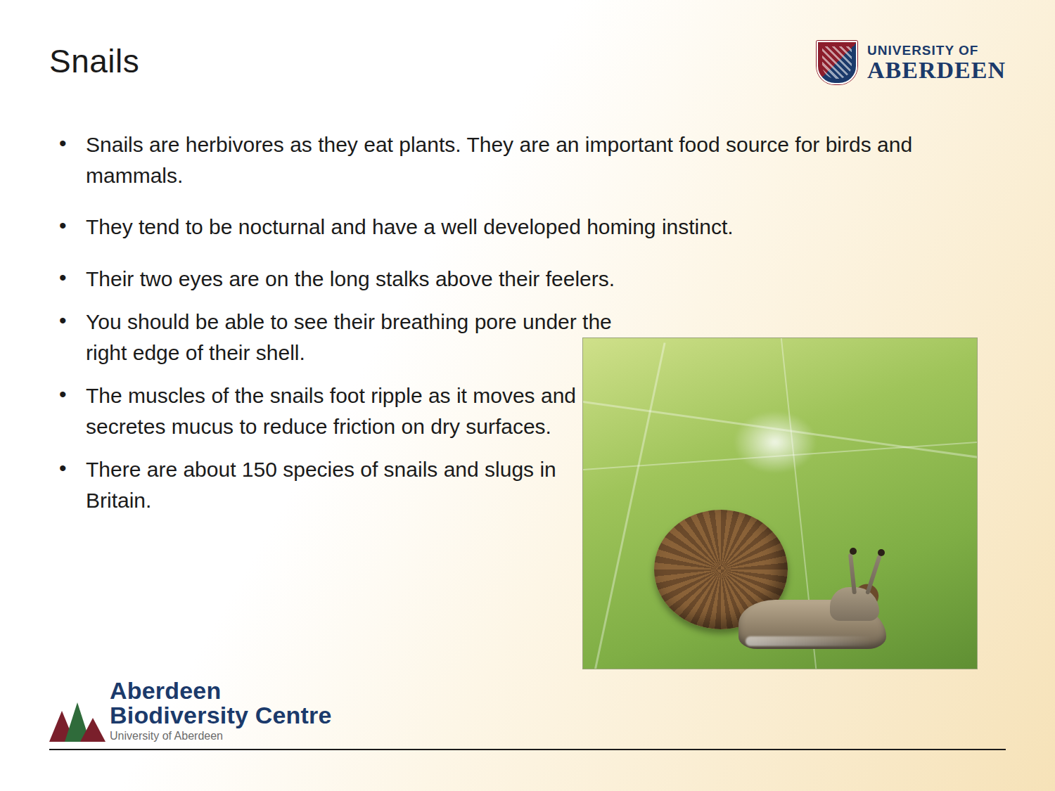Snails
UNIVERSITY OF ABERDEEN
Snails are herbivores as they eat plants. They are an important food source for birds and mammals.
They tend to be nocturnal and have a well developed homing instinct.
Their two eyes are on the long stalks above their feelers.
You should be able to see their breathing pore under the right edge of their shell.
The muscles of the snails foot ripple as it moves and it secretes mucus to reduce friction on dry surfaces.
There are about 150 species of snails and slugs in Britain.
Aberdeen Biodiversity Centre University of Aberdeen